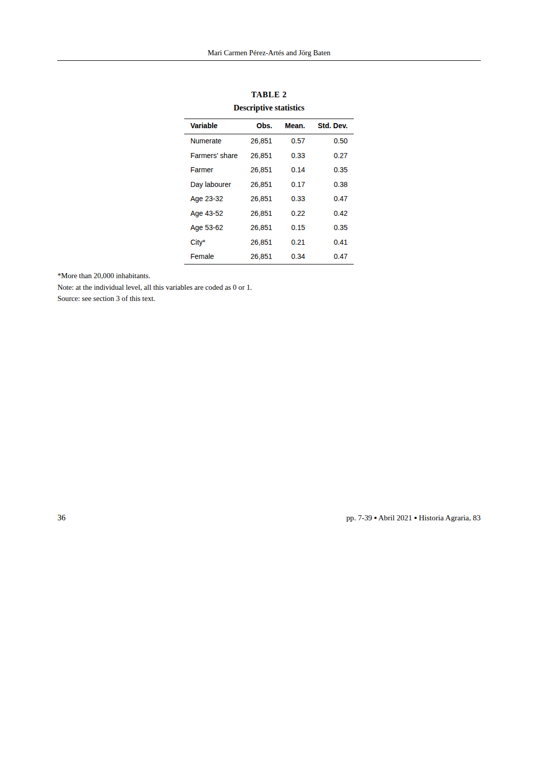Mari Carmen Pérez-Artés and Jörg Baten
TABLE 2
Descriptive statistics
| Variable | Obs. | Mean. | Std. Dev. |
| --- | --- | --- | --- |
| Numerate | 26,851 | 0.57 | 0.50 |
| Farmers' share | 26,851 | 0.33 | 0.27 |
| Farmer | 26,851 | 0.14 | 0.35 |
| Day labourer | 26,851 | 0.17 | 0.38 |
| Age 23-32 | 26,851 | 0.33 | 0.47 |
| Age 43-52 | 26,851 | 0.22 | 0.42 |
| Age 53-62 | 26,851 | 0.15 | 0.35 |
| City* | 26,851 | 0.21 | 0.41 |
| Female | 26,851 | 0.34 | 0.47 |
*More than 20,000 inhabitants.
Note: at the individual level, all this variables are coded as 0 or 1.
Source: see section 3 of this text.
36 pp. 7-39 ▪ Abril 2021 ▪ Historia Agraria, 83